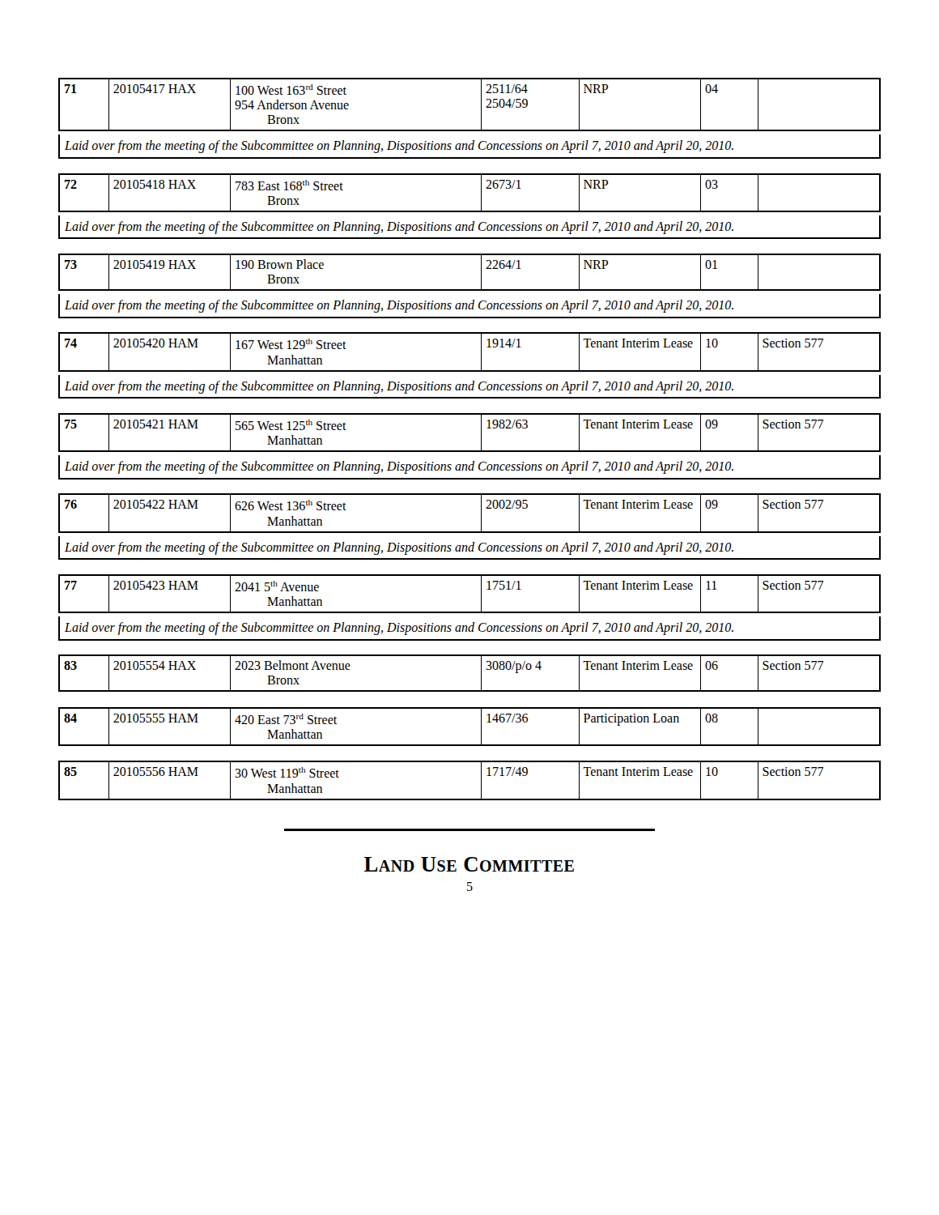| 71 | 20105417 HAX | 100 West 163 rd Street 954 Anderson Avenue Bronx | 2511/64 2504/59 | NRP | 04 | |
Laid over from the meeting of the Subcommittee on Planning, Dispositions and Concessions on April 7, 2010 and April 20, 2010.
| 72 | 20105418 HAX | 783 East 168 th Street Bronx | 2673/1 | NRP | 03 | |
Laid over from the meeting of the Subcommittee on Planning, Dispositions and Concessions on April 7, 2010 and April 20, 2010.
| 73 | 20105419 HAX | 190 Brown Place Bronx | 2264/1 | NRP | 01 | |
Laid over from the meeting of the Subcommittee on Planning, Dispositions and Concessions on April 7, 2010 and April 20, 2010.
| 74 | 20105420 HAM | 167 West 129 th Street Manhattan | 1914/1 | Tenant Interim Lease | 10 | Section 577 |
Laid over from the meeting of the Subcommittee on Planning, Dispositions and Concessions on April 7, 2010 and April 20, 2010.
| 75 | 20105421 HAM | 565 West 125 th Street Manhattan | 1982/63 | Tenant Interim Lease | 09 | Section 577 |
Laid over from the meeting of the Subcommittee on Planning, Dispositions and Concessions on April 7, 2010 and April 20, 2010.
| 76 | 20105422 HAM | 626 West 136 th Street Manhattan | 2002/95 | Tenant Interim Lease | 09 | Section 577 |
Laid over from the meeting of the Subcommittee on Planning, Dispositions and Concessions on April 7, 2010 and April 20, 2010.
| 77 | 20105423 HAM | 2041 5 th Avenue Manhattan | 1751/1 | Tenant Interim Lease | 11 | Section 577 |
Laid over from the meeting of the Subcommittee on Planning, Dispositions and Concessions on April 7, 2010 and April 20, 2010.
| 83 | 20105554 HAX | 2023 Belmont Avenue Bronx | 3080/p/o 4 | Tenant Interim Lease | 06 | Section 577 |
| 84 | 20105555 HAM | 420 East 73 rd Street Manhattan | 1467/36 | Participation Loan | 08 | |
| 85 | 20105556 HAM | 30 West 119 th Street Manhattan | 1717/49 | Tenant Interim Lease | 10 | Section 577 |
LAND USE COMMITTEE
5